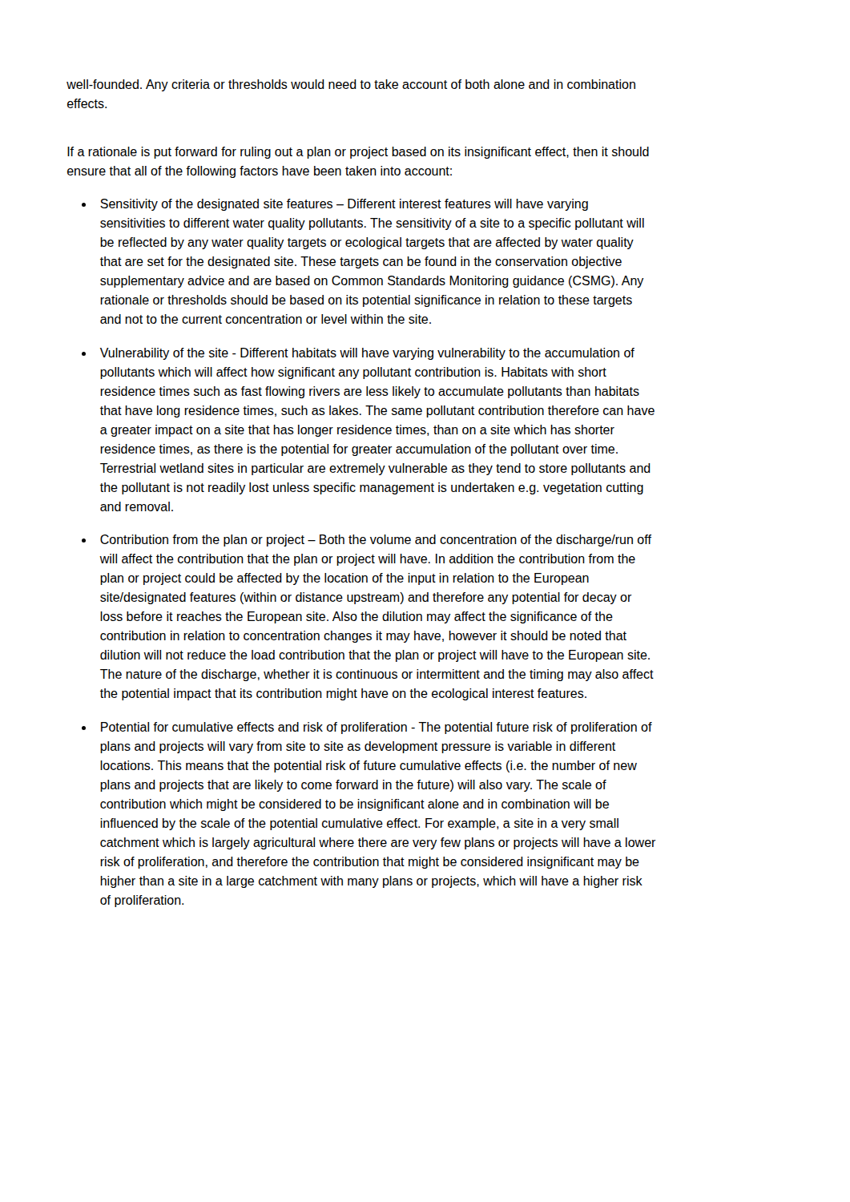well-founded. Any criteria or thresholds would need to take account of both alone and in combination effects.
If a rationale is put forward for ruling out a plan or project based on its insignificant effect, then it should ensure that all of the following factors have been taken into account:
Sensitivity of the designated site features – Different interest features will have varying sensitivities to different water quality pollutants. The sensitivity of a site to a specific pollutant will be reflected by any water quality targets or ecological targets that are affected by water quality that are set for the designated site. These targets can be found in the conservation objective supplementary advice and are based on Common Standards Monitoring guidance (CSMG). Any rationale or thresholds should be based on its potential significance in relation to these targets and not to the current concentration or level within the site.
Vulnerability of the site - Different habitats will have varying vulnerability to the accumulation of pollutants which will affect how significant any pollutant contribution is. Habitats with short residence times such as fast flowing rivers are less likely to accumulate pollutants than habitats that have long residence times, such as lakes. The same pollutant contribution therefore can have a greater impact on a site that has longer residence times, than on a site which has shorter residence times, as there is the potential for greater accumulation of the pollutant over time. Terrestrial wetland sites in particular are extremely vulnerable as they tend to store pollutants and the pollutant is not readily lost unless specific management is undertaken e.g. vegetation cutting and removal.
Contribution from the plan or project – Both the volume and concentration of the discharge/run off will affect the contribution that the plan or project will have. In addition the contribution from the plan or project could be affected by the location of the input in relation to the European site/designated features (within or distance upstream) and therefore any potential for decay or loss before it reaches the European site. Also the dilution may affect the significance of the contribution in relation to concentration changes it may have, however it should be noted that dilution will not reduce the load contribution that the plan or project will have to the European site. The nature of the discharge, whether it is continuous or intermittent and the timing may also affect the potential impact that its contribution might have on the ecological interest features.
Potential for cumulative effects and risk of proliferation - The potential future risk of proliferation of plans and projects will vary from site to site as development pressure is variable in different locations. This means that the potential risk of future cumulative effects (i.e. the number of new plans and projects that are likely to come forward in the future) will also vary. The scale of contribution which might be considered to be insignificant alone and in combination will be influenced by the scale of the potential cumulative effect. For example, a site in a very small catchment which is largely agricultural where there are very few plans or projects will have a lower risk of proliferation, and therefore the contribution that might be considered insignificant may be higher than a site in a large catchment with many plans or projects, which will have a higher risk of proliferation.